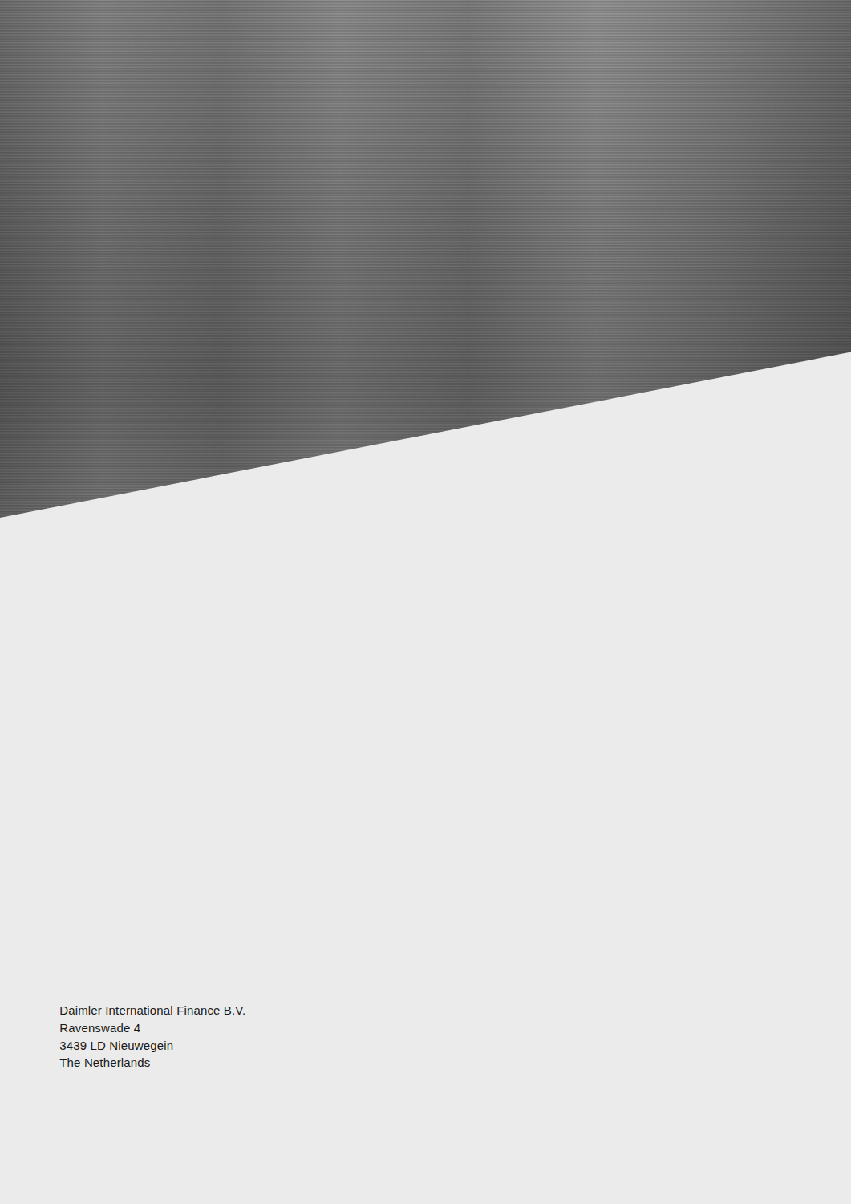Daimler International Finance B.V.
Ravenswade 4
3439 LD Nieuwegein
The Netherlands